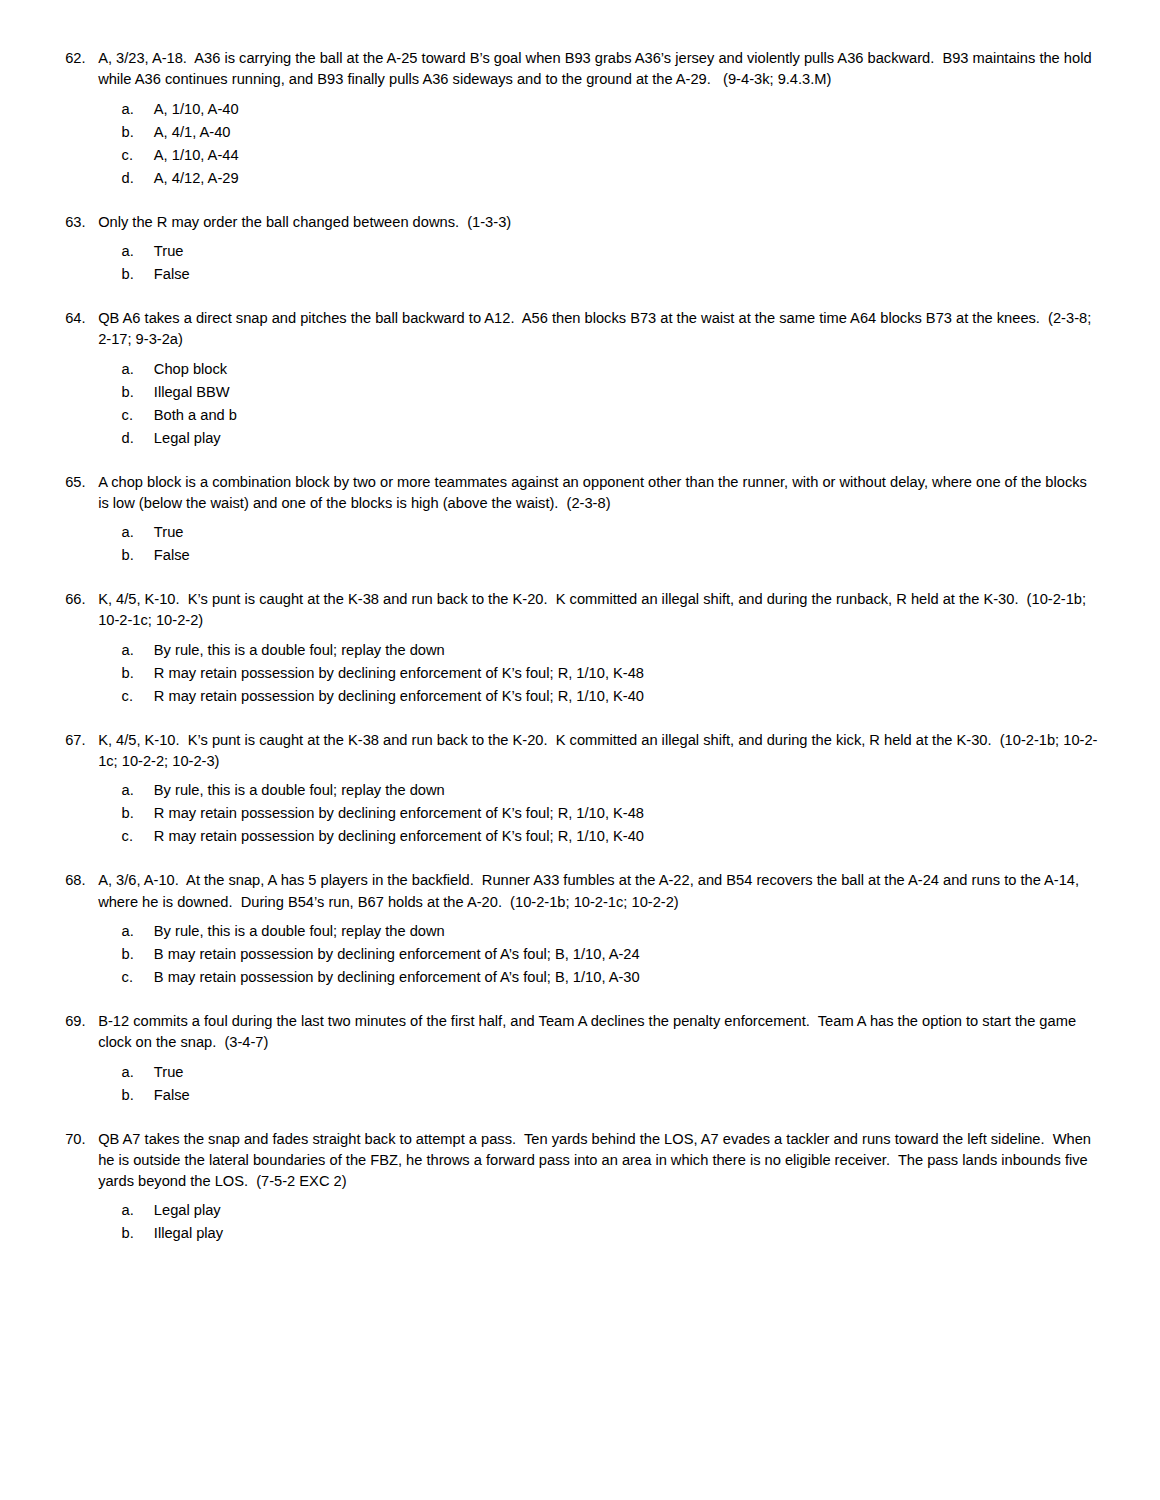A, 3/23, A-18. A36 is carrying the ball at the A-25 toward B’s goal when B93 grabs A36’s jersey and violently pulls A36 backward. B93 maintains the hold while A36 continues running, and B93 finally pulls A36 sideways and to the ground at the A-29. (9-4-3k; 9.4.3.M)
A, 1/10, A-40
A, 4/1, A-40
A, 1/10, A-44
A, 4/12, A-29
Only the R may order the ball changed between downs. (1-3-3)
True
False
QB A6 takes a direct snap and pitches the ball backward to A12. A56 then blocks B73 at the waist at the same time A64 blocks B73 at the knees. (2-3-8; 2-17; 9-3-2a)
Chop block
Illegal BBW
Both a and b
Legal play
A chop block is a combination block by two or more teammates against an opponent other than the runner, with or without delay, where one of the blocks is low (below the waist) and one of the blocks is high (above the waist). (2-3-8)
True
False
K, 4/5, K-10. K’s punt is caught at the K-38 and run back to the K-20. K committed an illegal shift, and during the runback, R held at the K-30. (10-2-1b; 10-2-1c; 10-2-2)
By rule, this is a double foul; replay the down
R may retain possession by declining enforcement of K’s foul; R, 1/10, K-48
R may retain possession by declining enforcement of K’s foul; R, 1/10, K-40
K, 4/5, K-10. K’s punt is caught at the K-38 and run back to the K-20. K committed an illegal shift, and during the kick, R held at the K-30. (10-2-1b; 10-2-1c; 10-2-2; 10-2-3)
By rule, this is a double foul; replay the down
R may retain possession by declining enforcement of K’s foul; R, 1/10, K-48
R may retain possession by declining enforcement of K’s foul; R, 1/10, K-40
A, 3/6, A-10. At the snap, A has 5 players in the backfield. Runner A33 fumbles at the A-22, and B54 recovers the ball at the A-24 and runs to the A-14, where he is downed. During B54’s run, B67 holds at the A-20. (10-2-1b; 10-2-1c; 10-2-2)
By rule, this is a double foul; replay the down
B may retain possession by declining enforcement of A’s foul; B, 1/10, A-24
B may retain possession by declining enforcement of A’s foul; B, 1/10, A-30
B-12 commits a foul during the last two minutes of the first half, and Team A declines the penalty enforcement. Team A has the option to start the game clock on the snap. (3-4-7)
True
False
QB A7 takes the snap and fades straight back to attempt a pass. Ten yards behind the LOS, A7 evades a tackler and runs toward the left sideline. When he is outside the lateral boundaries of the FBZ, he throws a forward pass into an area in which there is no eligible receiver. The pass lands inbounds five yards beyond the LOS. (7-5-2 EXC 2)
Legal play
Illegal play